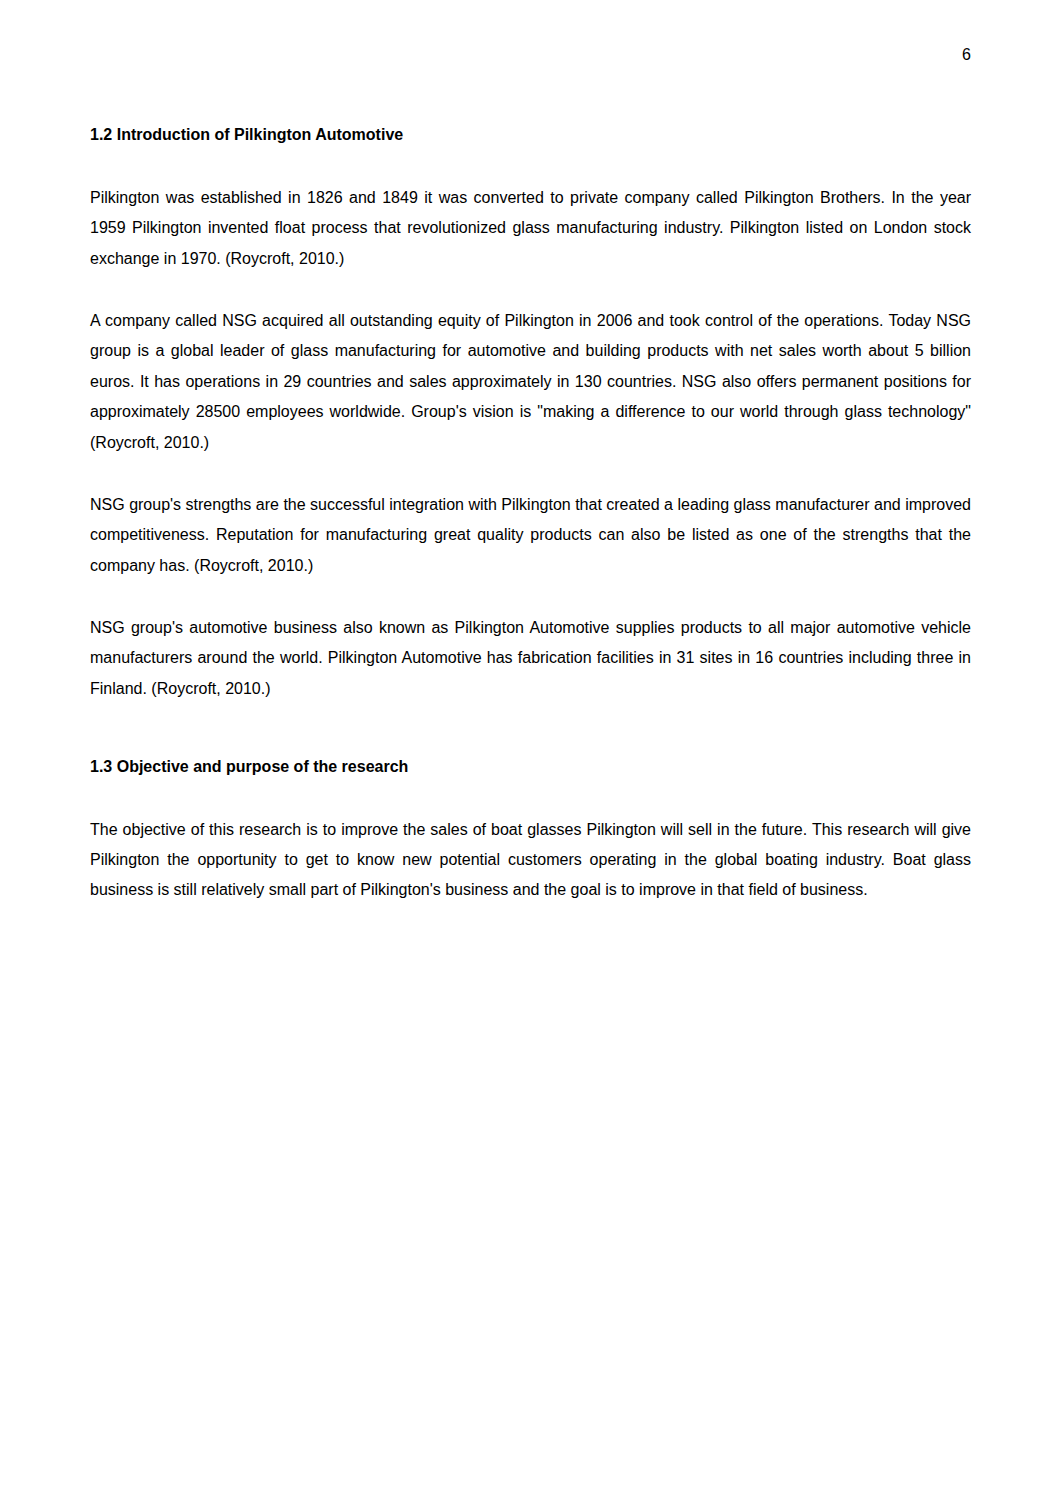6
1.2 Introduction of Pilkington Automotive
Pilkington was established in 1826 and 1849 it was converted to private company called Pilkington Brothers. In the year 1959 Pilkington invented float process that revolutionized glass manufacturing industry. Pilkington listed on London stock exchange in 1970. (Roycroft, 2010.)
A company called NSG acquired all outstanding equity of Pilkington in 2006 and took control of the operations. Today NSG group is a global leader of glass manufacturing for automotive and building products with net sales worth about 5 billion euros. It has operations in 29 countries and sales approximately in 130 countries. NSG also offers permanent positions for approximately 28500 employees worldwide. Group's vision is "making a difference to our world through glass technology" (Roycroft, 2010.)
NSG group's strengths are the successful integration with Pilkington that created a leading glass manufacturer and improved competitiveness. Reputation for manufacturing great quality products can also be listed as one of the strengths that the company has. (Roycroft, 2010.)
NSG group's automotive business also known as Pilkington Automotive supplies products to all major automotive vehicle manufacturers around the world. Pilkington Automotive has fabrication facilities in 31 sites in 16 countries including three in Finland. (Roycroft, 2010.)
1.3 Objective and purpose of the research
The objective of this research is to improve the sales of boat glasses Pilkington will sell in the future. This research will give Pilkington the opportunity to get to know new potential customers operating in the global boating industry. Boat glass business is still relatively small part of Pilkington's business and the goal is to improve in that field of business.